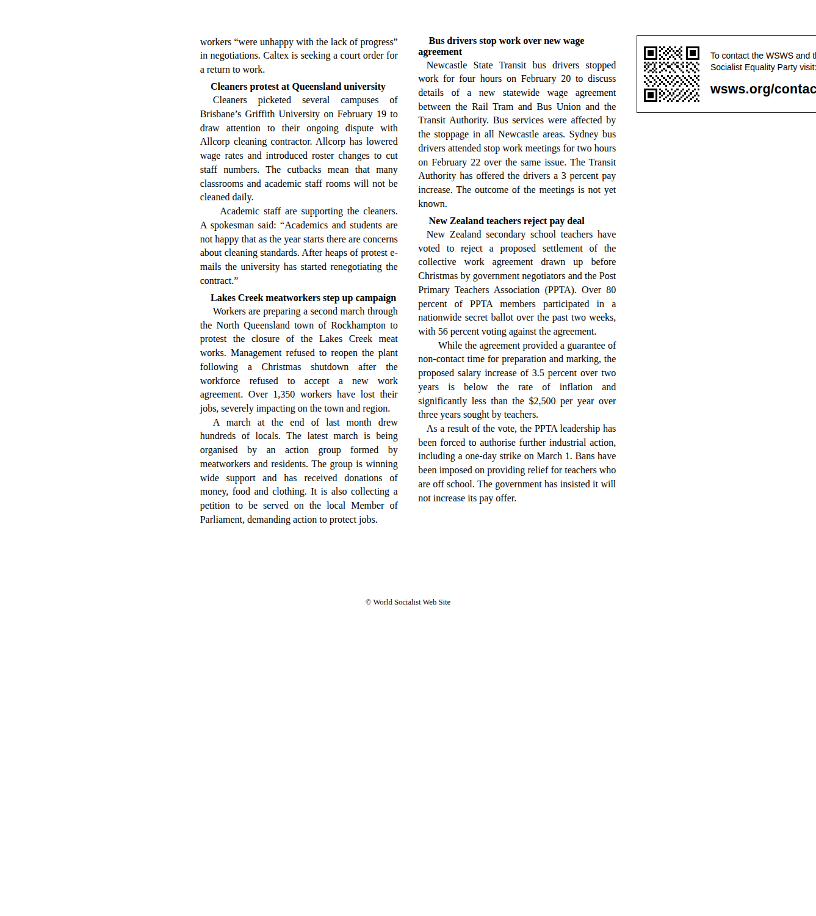workers “were unhappy with the lack of progress” in negotiations. Caltex is seeking a court order for a return to work.
Cleaners protest at Queensland university
Cleaners picketed several campuses of Brisbane’s Griffith University on February 19 to draw attention to their ongoing dispute with Allcorp cleaning contractor. Allcorp has lowered wage rates and introduced roster changes to cut staff numbers. The cutbacks mean that many classrooms and academic staff rooms will not be cleaned daily.
Academic staff are supporting the cleaners. A spokesman said: “Academics and students are not happy that as the year starts there are concerns about cleaning standards. After heaps of protest e-mails the university has started renegotiating the contract.”
Lakes Creek meatworkers step up campaign
Workers are preparing a second march through the North Queensland town of Rockhampton to protest the closure of the Lakes Creek meat works. Management refused to reopen the plant following a Christmas shutdown after the workforce refused to accept a new work agreement. Over 1,350 workers have lost their jobs, severely impacting on the town and region.
A march at the end of last month drew hundreds of locals. The latest march is being organised by an action group formed by meatworkers and residents. The group is winning wide support and has received donations of money, food and clothing. It is also collecting a petition to be served on the local Member of Parliament, demanding action to protect jobs.
Bus drivers stop work over new wage agreement
Newcastle State Transit bus drivers stopped work for four hours on February 20 to discuss details of a new statewide wage agreement between the Rail Tram and Bus Union and the Transit Authority. Bus services were affected by the stoppage in all Newcastle areas. Sydney bus drivers attended stop work meetings for two hours on February 22 over the same issue. The Transit Authority has offered the drivers a 3 percent pay increase. The outcome of the meetings is not yet known.
New Zealand teachers reject pay deal
New Zealand secondary school teachers have voted to reject a proposed settlement of the collective work agreement drawn up before Christmas by government negotiators and the Post Primary Teachers Association (PPTA). Over 80 percent of PPTA members participated in a nationwide secret ballot over the past two weeks, with 56 percent voting against the agreement.
While the agreement provided a guarantee of non-contact time for preparation and marking, the proposed salary increase of 3.5 percent over two years is below the rate of inflation and significantly less than the $2,500 per year over three years sought by teachers.
As a result of the vote, the PPTA leadership has been forced to authorise further industrial action, including a one-day strike on March 1. Bans have been imposed on providing relief for teachers who are off school. The government has insisted it will not increase its pay offer.
To contact the WSWS and the Socialist Equality Party visit: wsws.org/contact
© World Socialist Web Site